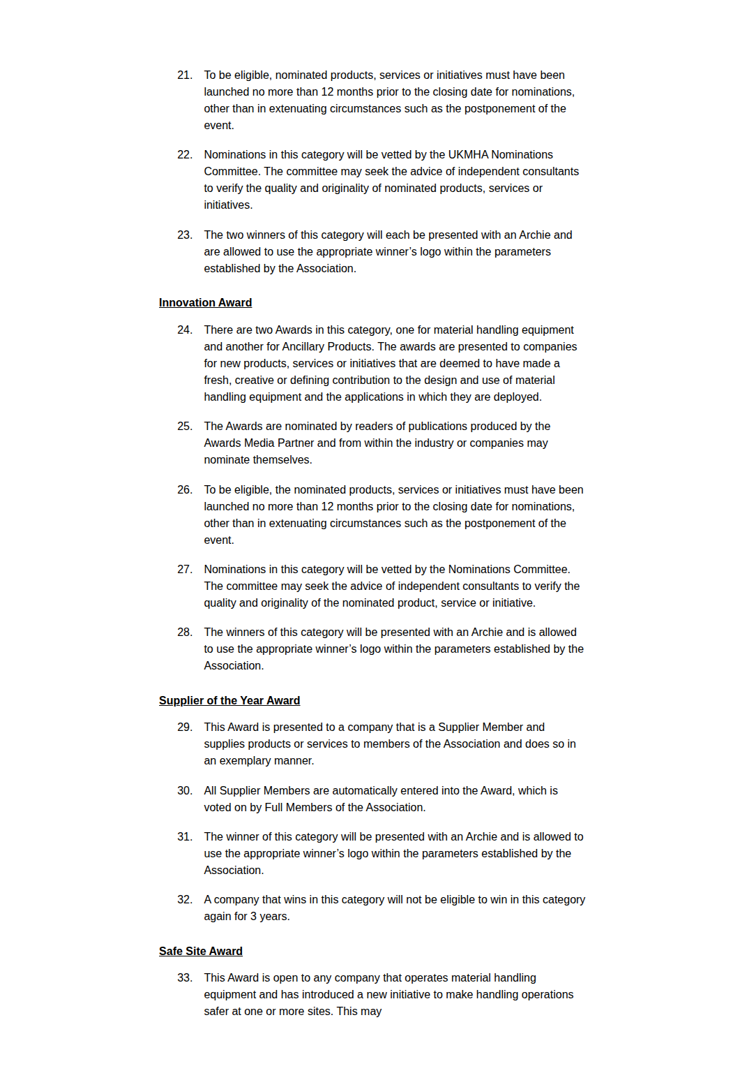To be eligible, nominated products, services or initiatives must have been launched no more than 12 months prior to the closing date for nominations, other than in extenuating circumstances such as the postponement of the event.
Nominations in this category will be vetted by the UKMHA Nominations Committee. The committee may seek the advice of independent consultants to verify the quality and originality of nominated products, services or initiatives.
The two winners of this category will each be presented with an Archie and are allowed to use the appropriate winner’s logo within the parameters established by the Association.
Innovation Award
There are two Awards in this category, one for material handling equipment and another for Ancillary Products. The awards are presented to companies for new products, services or initiatives that are deemed to have made a fresh, creative or defining contribution to the design and use of material handling equipment and the applications in which they are deployed.
The Awards are nominated by readers of publications produced by the Awards Media Partner and from within the industry or companies may nominate themselves.
To be eligible, the nominated products, services or initiatives must have been launched no more than 12 months prior to the closing date for nominations, other than in extenuating circumstances such as the postponement of the event.
Nominations in this category will be vetted by the Nominations Committee. The committee may seek the advice of independent consultants to verify the quality and originality of the nominated product, service or initiative.
The winners of this category will be presented with an Archie and is allowed to use the appropriate winner’s logo within the parameters established by the Association.
Supplier of the Year Award
This Award is presented to a company that is a Supplier Member and supplies products or services to members of the Association and does so in an exemplary manner.
All Supplier Members are automatically entered into the Award, which is voted on by Full Members of the Association.
The winner of this category will be presented with an Archie and is allowed to use the appropriate winner’s logo within the parameters established by the Association.
A company that wins in this category will not be eligible to win in this category again for 3 years.
Safe Site Award
This Award is open to any company that operates material handling equipment and has introduced a new initiative to make handling operations safer at one or more sites. This may